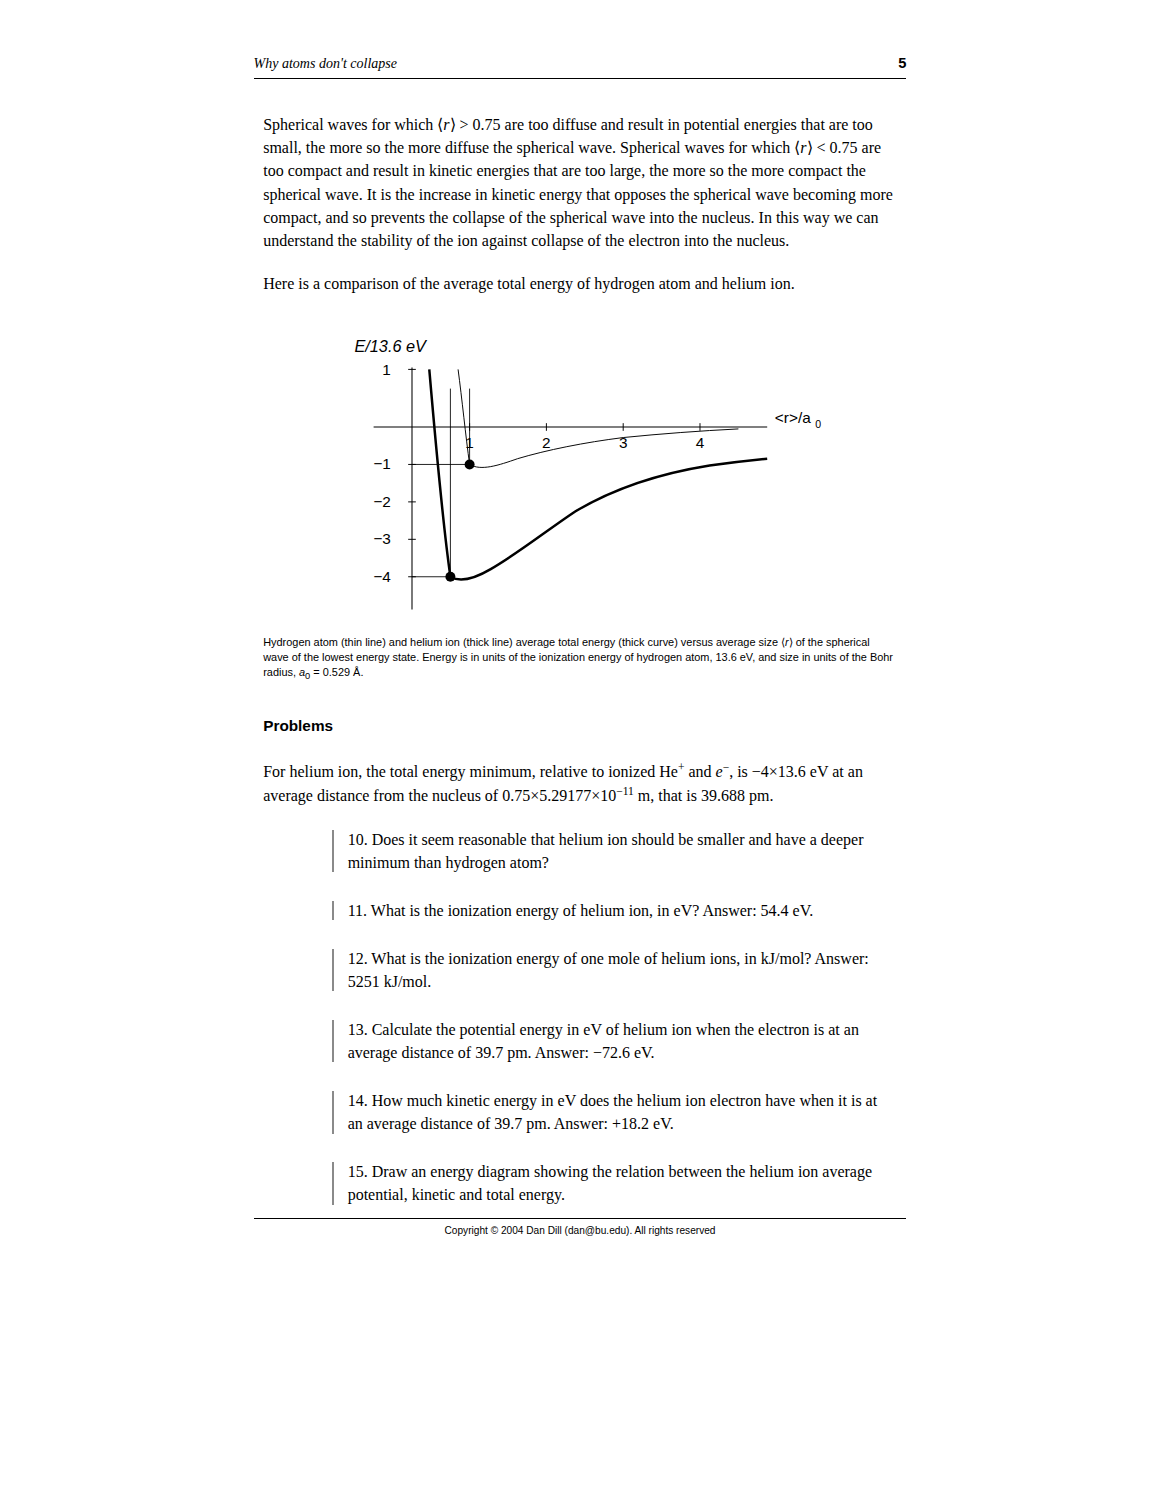Why atoms don't collapse 5
Spherical waves for which ⟨r⟩ > 0.75 are too diffuse and result in potential energies that are too small, the more so the more diffuse the spherical wave. Spherical waves for which ⟨r⟩ < 0.75 are too compact and result in kinetic energies that are too large, the more so the more compact the spherical wave. It is the increase in kinetic energy that opposes the spherical wave becoming more compact, and so prevents the collapse of the spherical wave into the nucleus. In this way we can understand the stability of the ion against collapse of the electron into the nucleus.
Here is a comparison of the average total energy of hydrogen atom and helium ion.
E/13.6 eV <r>/a 0 1 −1 −2 −3 −4 1 2 3 4
Hydrogen atom (thin line) and helium ion (thick line) average total energy (thick curve) versus average size ⟨r⟩ of the spherical wave of the lowest energy state. Energy is in units of the ionization energy of hydrogen atom, 13.6 eV, and size in units of the Bohr radius, a 0 = 0.529 Å.
Problems
For helium ion, the total energy minimum, relative to ionized He+ and e−, is −4×13.6 eV at an average distance from the nucleus of 0.75×5.29177×10−11 m, that is 39.688 pm.
10. Does it seem reasonable that helium ion should be smaller and have a deeper minimum than hydrogen atom?
11. What is the ionization energy of helium ion, in eV? Answer: 54.4 eV.
12. What is the ionization energy of one mole of helium ions, in kJ/mol? Answer: 5251 kJ/mol.
13. Calculate the potential energy in eV of helium ion when the electron is at an average distance of 39.7 pm. Answer: −72.6 eV.
14. How much kinetic energy in eV does the helium ion electron have when it is at an average distance of 39.7 pm. Answer: +18.2 eV.
15. Draw an energy diagram showing the relation between the helium ion average potential, kinetic and total energy.
Copyright © 2004 Dan Dill (dan@bu.edu). All rights reserved